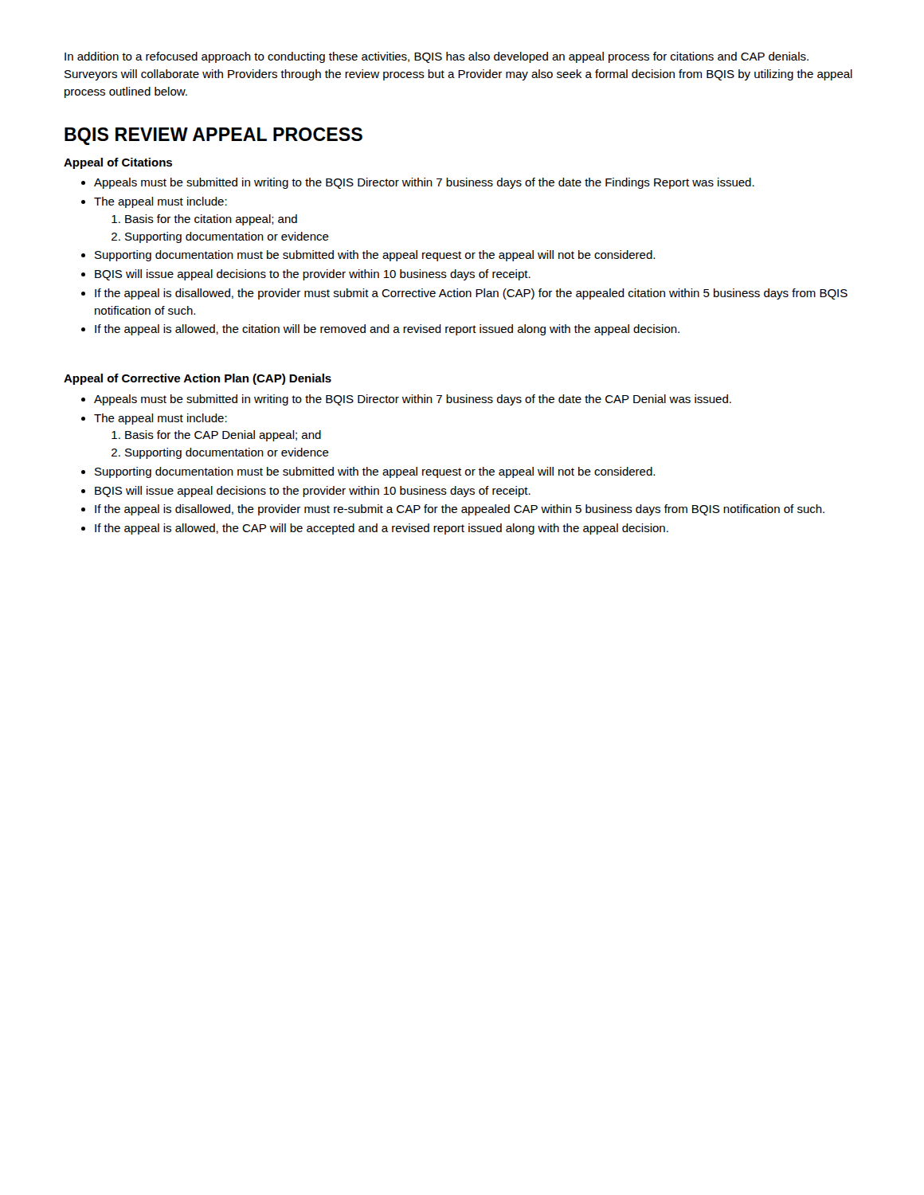In addition to a refocused approach to conducting these activities, BQIS has also developed an appeal process for citations and CAP denials. Surveyors will collaborate with Providers through the review process but a Provider may also seek a formal decision from BQIS by utilizing the appeal process outlined below.
BQIS REVIEW APPEAL PROCESS
Appeal of Citations
Appeals must be submitted in writing to the BQIS Director within 7 business days of the date the Findings Report was issued.
The appeal must include:
Basis for the citation appeal; and
Supporting documentation or evidence
Supporting documentation must be submitted with the appeal request or the appeal will not be considered.
BQIS will issue appeal decisions to the provider within 10 business days of receipt.
If the appeal is disallowed, the provider must submit a Corrective Action Plan (CAP) for the appealed citation within 5 business days from BQIS notification of such.
If the appeal is allowed, the citation will be removed and a revised report issued along with the appeal decision.
Appeal of Corrective Action Plan (CAP) Denials
Appeals must be submitted in writing to the BQIS Director within 7 business days of the date the CAP Denial was issued.
The appeal must include:
Basis for the CAP Denial appeal; and
Supporting documentation or evidence
Supporting documentation must be submitted with the appeal request or the appeal will not be considered.
BQIS will issue appeal decisions to the provider within 10 business days of receipt.
If the appeal is disallowed, the provider must re-submit a CAP for the appealed CAP within 5 business days from BQIS notification of such.
If the appeal is allowed, the CAP will be accepted and a revised report issued along with the appeal decision.